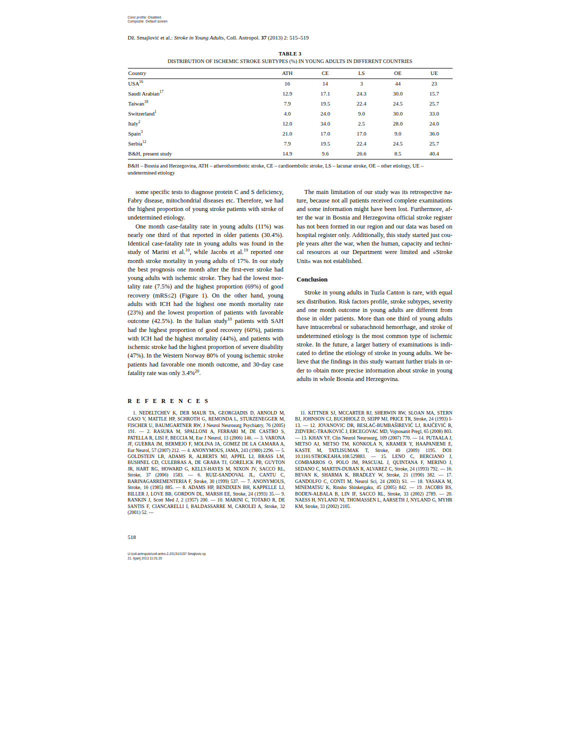Color profile: Disabled
Composite Default screen
Dž. Smajlović et al.: Stroke in Young Adults, Coll. Antropol. 37 (2013) 2: 515–519
TABLE 3 DISTRIBUTION OF ISCHEMIC STROKE SUBTYPES (%) IN YOUNG ADULTS IN DIFFERENT COUNTRIES
| Country | ATH | CE | LS | OE | UE |
| --- | --- | --- | --- | --- | --- |
| USA 16 | 16 | 14 | 3 | 44 | 23 |
| Saudi Arabian 17 | 12.9 | 17.1 | 24.3 | 30.0 | 15.7 |
| Taiwan 18 | 7.9 | 19.5 | 22.4 | 24.5 | 25.7 |
| Switzerland 1 | 4.0 | 24.0 | 9.0 | 30.0 | 33.0 |
| Italy 2 | 12.0 | 34.0 | 2.5 | 28.0 | 24.0 |
| Spain 3 | 21.0 | 17.0 | 17.0 | 9.0 | 36.0 |
| Serbia 12 | 7.9 | 19.5 | 22.4 | 24.5 | 25.7 |
| B&H, present study | 14.9 | 9.6 | 26.6 | 8.5 | 40.4 |
B&H – Bosnia and Herzegovina, ATH – atherothormbotic stroke, CE – cardioembolic stroke, LS – lacunar stroke, OE – other etiology, UE – undetermined etiology
some specific tests to diagnose protein C and S deficiency, Fabry disease, mitochondrial diseases etc. Therefore, we had the highest proportion of young stroke patients with stroke of undetermined etiology.
One month case-fatality rate in young adults (11%) was nearly one third of that reported in older patients (30.4%). Identical case-fatality rate in young adults was found in the study of Marini et al.10, while Jacobs et al.19 reported one month stroke mortality in young adults of 17%. In our study the best prognosis one month after the first-ever stroke had young adults with ischemic stroke. They had the lowest mortality rate (7.5%) and the highest proportion (69%) of good recovery (mRS≤2) (Figure 1). On the other hand, young adults with ICH had the highest one month mortality rate (23%) and the lowest proportion of patients with favorable outcome (42.5%). In the Italian study10 patients with SAH had the highest proportion of good recovery (60%), patients with ICH had the highest mortality (44%), and patients with ischemic stroke had the highest proportion of severe disability (47%). In the Western Norway 80% of young ischemic stroke patients had favorable one month outcome, and 30-day case fatality rate was only 3.4%20.
The main limitation of our study was its retrospective nature, because not all patients received complete examinations and some information might have been lost. Furthermore, after the war in Bosnia and Herzegovina official stroke register has not been formed in our region and our data was based on hospital register only. Additionally, this study started just couple years after the war, when the human, capacity and technical resources at our Department were limited and »Stroke Unit« was not established.
Conclusion
Stroke in young adults in Tuzla Canton is rare, with equal sex distribution. Risk factors profile, stroke subtypes, severity and one month outcome in young adults are different from those in older patients. More than one third of young adults have intracerebral or subarachnoid hemorrhage, and stroke of undetermined etiology is the most common type of ischemic stroke. In the future, a larger battery of examinations is indicated to define the etiology of stroke in young adults. We believe that the findings in this study warrant further trials in order to obtain more precise information about stroke in young adults in whole Bosnia and Herzegovina.
R E F E R E N C E S
1. NEDELTCHEV K, DER MAUR TA, GEORGIADIS D, ARNOLD M, CASO V, MATTLE HP, SCHROTH G, REMONDA L, STURZENEGGER M, FISCHER U, BAUMGARTNER RW, J Neurol Neurosurg Psychiatry, 76 (2005) 191. — 2. RASURA M, SPALLONI A, FERRARI M, DE CASTRO S, PATELLA R, LISI F, BECCIA M, Eur J Neurol, 13 (2006) 146. — 3. VARONA JF, GUERRA JM, BERMEJO F, MOLINA JA, GOMEZ DE LA CAMARA A, Eur Neurol, 57 (2007) 212. — 4. ANONYMOUS, JAMA, 243 (1980) 2296. — 5. GOLDSTEIN LB, ADAMS R, ALBERTS MJ, APPEL LJ, BRASS LM, BUSHNEL CD, CULEBRAS A, DE GRABA TJ, GORELICK PB, GUYTON JR, HART RG, HOWARD G, KELLY-HAYES M, NIXON JV, SACCO RL, Stroke, 37 (2006) 1583. — 6. RUIZ-SANDOVAL JL, CANTU C, BARINAGARREMENTERIA F, Stroke, 30 (1999) 537. — 7. ANONYMOUS, Stroke, 16 (1985) 885. — 8. ADAMS HP, BENDIXEN BH, KAPPELLE LJ, BILLER J, LOVE BB, GORDON DL, MARSH EE, Stroke, 24 (1993) 35.— 9. RANKIN J, Scott Med J, 2 (1957) 200. — 10. MARINI C, TOTARO R, DE SANTIS F, CIANCARELLI I, BALDASSARRE M, CAROLEI A, Stroke, 32 (2001) 52. —
11. KITTNER SJ, MCCARTER RJ, SHERWIN RW, SLOAN MA, STERN BJ, JOHNSON CJ, BUCHHOLZ D, SEIPP MJ, PRICE TR, Stroke, 24 (1993) I-13. — 12. JOVANOVIC DR, BESLAĆ-BUMBAŠIREVIĆ LJ, RAIČEVIĆ R, ZIDVERC-TRAJKOVIĆ J, ERCEGOVAC MD, Vojnosanit Pregl, 65 (2008) 803. — 13. KHAN YF, Clin Neurol Neurosurg, 109 (2007) 770. — 14. PUTAALA J, METSO AJ, METSO TM, KONKOLA N, KRAMER Y, HAAPANIEMI E, KASTE M, TATLISUMAK T, Stroke, 40 (2009) 1195. DOI: 10.1161/STROKEAHA.108.529883. — 15. LENO C, BERCIANO J, COMBARROS O, POLO JM, PASCUAL J, QUINTANA F, MERINO J, SEDANO C, MARTIN-DURAN R, ALVAREZ C, Stroke, 24 (1993) 792. — 16. BEVAN K, SHARMA K, BRADLEY W, Stroke, 21 (1990) 382. — 17. GANDOLFO C, CONTI M, Neurol Sci, 24 (2003) S1. — 18. YASAKA M, MINEMATSU K, Rinsho Shinkeigaku, 45 (2005) 842. — 19. JACOBS BS, BODEN-ALBALA B, LIN IF, SACCO RL, Stroke, 33 (2002) 2789. — 20. NAESS H, NYLAND NI, THOMASSEN L, AARSETH J, NYLAND G, MYHR KM, Stroke, 33 (2002) 2105.
518
U:\coll-antropolo\coll-antro-2-2013\10157 Smajlovic.vp
21. lipanj 2013 11:01:20